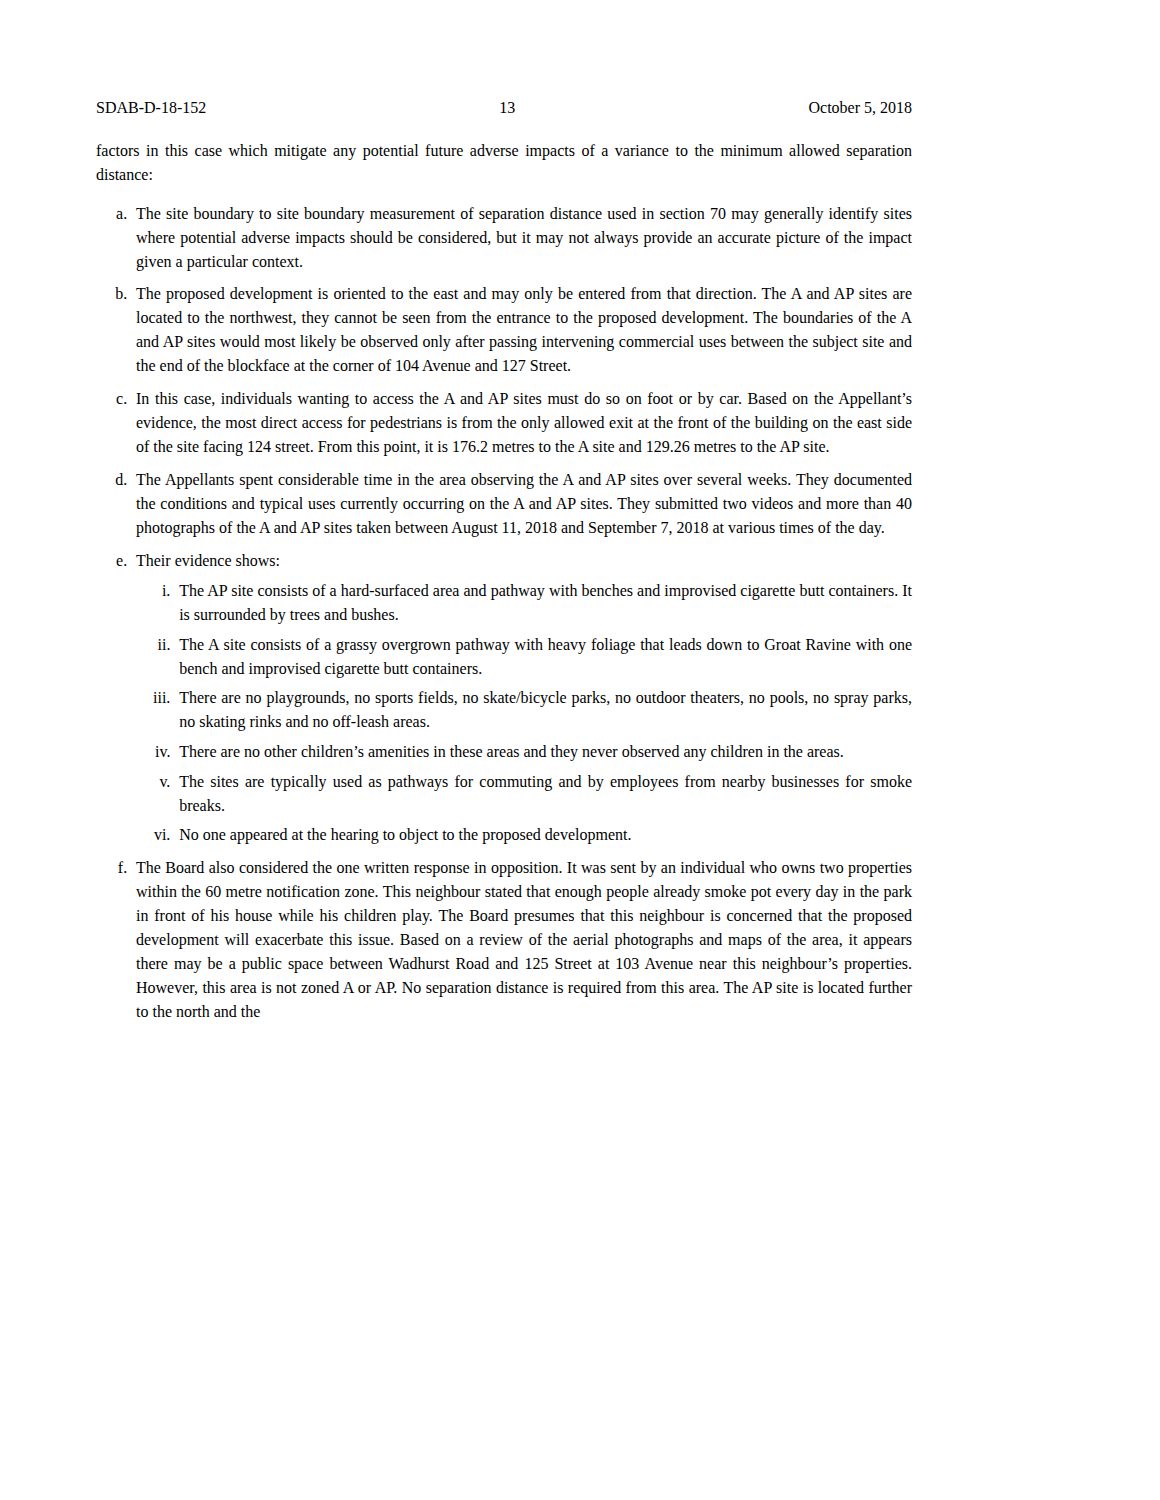SDAB-D-18-152
13
October 5, 2018
factors in this case which mitigate any potential future adverse impacts of a variance to the minimum allowed separation distance:
The site boundary to site boundary measurement of separation distance used in section 70 may generally identify sites where potential adverse impacts should be considered, but it may not always provide an accurate picture of the impact given a particular context.
The proposed development is oriented to the east and may only be entered from that direction. The A and AP sites are located to the northwest, they cannot be seen from the entrance to the proposed development. The boundaries of the A and AP sites would most likely be observed only after passing intervening commercial uses between the subject site and the end of the blockface at the corner of 104 Avenue and 127 Street.
In this case, individuals wanting to access the A and AP sites must do so on foot or by car. Based on the Appellant’s evidence, the most direct access for pedestrians is from the only allowed exit at the front of the building on the east side of the site facing 124 street. From this point, it is 176.2 metres to the A site and 129.26 metres to the AP site.
The Appellants spent considerable time in the area observing the A and AP sites over several weeks. They documented the conditions and typical uses currently occurring on the A and AP sites. They submitted two videos and more than 40 photographs of the A and AP sites taken between August 11, 2018 and September 7, 2018 at various times of the day.
Their evidence shows:
The AP site consists of a hard-surfaced area and pathway with benches and improvised cigarette butt containers. It is surrounded by trees and bushes.
The A site consists of a grassy overgrown pathway with heavy foliage that leads down to Groat Ravine with one bench and improvised cigarette butt containers.
There are no playgrounds, no sports fields, no skate/bicycle parks, no outdoor theaters, no pools, no spray parks, no skating rinks and no off-leash areas.
There are no other children’s amenities in these areas and they never observed any children in the areas.
The sites are typically used as pathways for commuting and by employees from nearby businesses for smoke breaks.
No one appeared at the hearing to object to the proposed development.
The Board also considered the one written response in opposition. It was sent by an individual who owns two properties within the 60 metre notification zone. This neighbour stated that enough people already smoke pot every day in the park in front of his house while his children play. The Board presumes that this neighbour is concerned that the proposed development will exacerbate this issue. Based on a review of the aerial photographs and maps of the area, it appears there may be a public space between Wadhurst Road and 125 Street at 103 Avenue near this neighbour’s properties. However, this area is not zoned A or AP. No separation distance is required from this area. The AP site is located further to the north and the